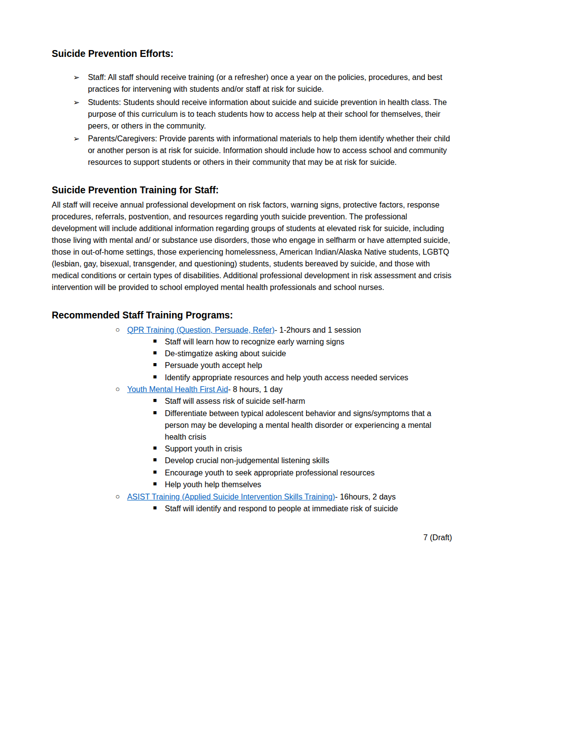Suicide Prevention Efforts:
Staff: All staff should receive training (or a refresher) once a year on the policies, procedures, and best practices for intervening with students and/or staff at risk for suicide.
Students: Students should receive information about suicide and suicide prevention in health class. The purpose of this curriculum is to teach students how to access help at their school for themselves, their peers, or others in the community.
Parents/Caregivers: Provide parents with informational materials to help them identify whether their child or another person is at risk for suicide. Information should include how to access school and community resources to support students or others in their community that may be at risk for suicide.
Suicide Prevention Training for Staff:
All staff will receive annual professional development on risk factors, warning signs, protective factors, response procedures, referrals, postvention, and resources regarding youth suicide prevention. The professional development will include additional information regarding groups of students at elevated risk for suicide, including those living with mental and/ or substance use disorders, those who engage in selfharm or have attempted suicide, those in out-of-home settings, those experiencing homelessness, American Indian/Alaska Native students, LGBTQ (lesbian, gay, bisexual, transgender, and questioning) students, students bereaved by suicide, and those with medical conditions or certain types of disabilities. Additional professional development in risk assessment and crisis intervention will be provided to school employed mental health professionals and school nurses.
Recommended Staff Training Programs:
QPR Training (Question, Persuade, Refer)- 1-2hours and 1 session
Staff will learn how to recognize early warning signs
De-stimgatize asking about suicide
Persuade youth accept help
Identify appropriate resources and help youth access needed services
Youth Mental Health First Aid- 8 hours, 1 day
Staff will assess risk of suicide self-harm
Differentiate between typical adolescent behavior and signs/symptoms that a person may be developing a mental health disorder or experiencing a mental health crisis
Support youth in crisis
Develop crucial non-judgemental listening skills
Encourage youth to seek appropriate professional resources
Help youth help themselves
ASIST Training (Applied Suicide Intervention Skills Training)- 16hours, 2 days
Staff will identify and respond to people at immediate risk of suicide
7 (Draft)